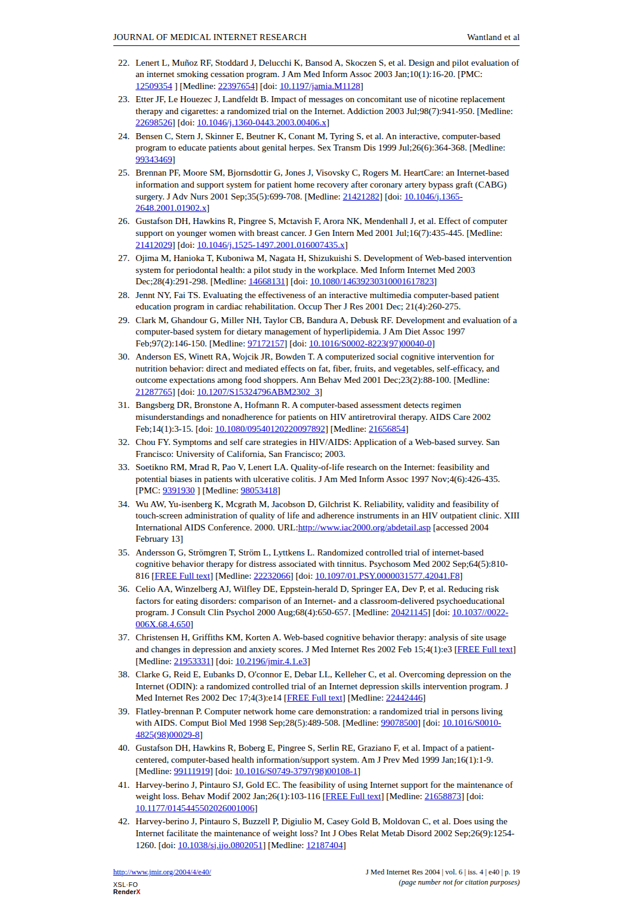Journal of Medical Internet Research Wantland et al
Lenert L, Muñoz RF, Stoddard J, Delucchi K, Bansod A, Skoczen S, et al. Design and pilot evaluation of an internet smoking cessation program. J Am Med Inform Assoc 2003 Jan;10(1):16-20. [PMC: 12509354 ] [Medline: 22397654] [doi: 10.1197/jamia.M1128]
Etter JF, Le Houezec J, Landfeldt B. Impact of messages on concomitant use of nicotine replacement therapy and cigarettes: a randomized trial on the Internet. Addiction 2003 Jul;98(7):941-950. [Medline: 22698526] [doi: 10.1046/j.1360-0443.2003.00406.x]
Bensen C, Stern J, Skinner E, Beutner K, Conant M, Tyring S, et al. An interactive, computer-based program to educate patients about genital herpes. Sex Transm Dis 1999 Jul;26(6):364-368. [Medline: 99343469]
Brennan PF, Moore SM, Bjornsdottir G, Jones J, Visovsky C, Rogers M. HeartCare: an Internet-based information and support system for patient home recovery after coronary artery bypass graft (CABG) surgery. J Adv Nurs 2001 Sep;35(5):699-708. [Medline: 21421282] [doi: 10.1046/j.1365-2648.2001.01902.x]
Gustafson DH, Hawkins R, Pingree S, Mctavish F, Arora NK, Mendenhall J, et al. Effect of computer support on younger women with breast cancer. J Gen Intern Med 2001 Jul;16(7):435-445. [Medline: 21412029] [doi: 10.1046/j.1525-1497.2001.016007435.x]
Ojima M, Hanioka T, Kuboniwa M, Nagata H, Shizukuishi S. Development of Web-based intervention system for periodontal health: a pilot study in the workplace. Med Inform Internet Med 2003 Dec;28(4):291-298. [Medline: 14668131] [doi: 10.1080/14639230310001617823]
Jennt NY, Fai TS. Evaluating the effectiveness of an interactive multimedia computer-based patient education program in cardiac rehabilitation. Occup Ther J Res 2001 Dec; 21(4):260-275.
Clark M, Ghandour G, Miller NH, Taylor CB, Bandura A, Debusk RF. Development and evaluation of a computer-based system for dietary management of hyperlipidemia. J Am Diet Assoc 1997 Feb;97(2):146-150. [Medline: 97172157] [doi: 10.1016/S0002-8223(97)00040-0]
Anderson ES, Winett RA, Wojcik JR, Bowden T. A computerized social cognitive intervention for nutrition behavior: direct and mediated effects on fat, fiber, fruits, and vegetables, self-efficacy, and outcome expectations among food shoppers. Ann Behav Med 2001 Dec;23(2):88-100. [Medline: 21287765] [doi: 10.1207/S15324796ABM2302_3]
Bangsberg DR, Bronstone A, Hofmann R. A computer-based assessment detects regimen misunderstandings and nonadherence for patients on HIV antiretroviral therapy. AIDS Care 2002 Feb;14(1):3-15. [doi: 10.1080/09540120220097892] [Medline: 21656854]
Chou FY. Symptoms and self care strategies in HIV/AIDS: Application of a Web-based survey. San Francisco: University of California, San Francisco; 2003.
Soetikno RM, Mrad R, Pao V, Lenert LA. Quality-of-life research on the Internet: feasibility and potential biases in patients with ulcerative colitis. J Am Med Inform Assoc 1997 Nov;4(6):426-435. [PMC: 9391930 ] [Medline: 98053418]
Wu AW, Yu-isenberg K, Mcgrath M, Jacobson D, Gilchrist K. Reliability, validity and feasibility of touch-screen administration of quality of life and adherence instruments in an HIV outpatient clinic. XIII International AIDS Conference. 2000. URL:http://www.iac2000.org/abdetail.asp [accessed 2004 February 13]
Andersson G, Strömgren T, Ström L, Lyttkens L. Randomized controlled trial of internet-based cognitive behavior therapy for distress associated with tinnitus. Psychosom Med 2002 Sep;64(5):810-816 [FREE Full text] [Medline: 22232066] [doi: 10.1097/01.PSY.0000031577.42041.F8]
Celio AA, Winzelberg AJ, Wilfley DE, Eppstein-herald D, Springer EA, Dev P, et al. Reducing risk factors for eating disorders: comparison of an Internet- and a classroom-delivered psychoeducational program. J Consult Clin Psychol 2000 Aug;68(4):650-657. [Medline: 20421145] [doi: 10.1037//0022-006X.68.4.650]
Christensen H, Griffiths KM, Korten A. Web-based cognitive behavior therapy: analysis of site usage and changes in depression and anxiety scores. J Med Internet Res 2002 Feb 15;4(1):e3 [FREE Full text] [Medline: 21953331] [doi: 10.2196/jmir.4.1.e3]
Clarke G, Reid E, Eubanks D, O'connor E, Debar LL, Kelleher C, et al. Overcoming depression on the Internet (ODIN): a randomized controlled trial of an Internet depression skills intervention program. J Med Internet Res 2002 Dec 17;4(3):e14 [FREE Full text] [Medline: 22442446]
Flatley-brennan P. Computer network home care demonstration: a randomized trial in persons living with AIDS. Comput Biol Med 1998 Sep;28(5):489-508. [Medline: 99078500] [doi: 10.1016/S0010-4825(98)00029-8]
Gustafson DH, Hawkins R, Boberg E, Pingree S, Serlin RE, Graziano F, et al. Impact of a patient-centered, computer-based health information/support system. Am J Prev Med 1999 Jan;16(1):1-9. [Medline: 99111919] [doi: 10.1016/S0749-3797(98)00108-1]
Harvey-berino J, Pintauro SJ, Gold EC. The feasibility of using Internet support for the maintenance of weight loss. Behav Modif 2002 Jan;26(1):103-116 [FREE Full text] [Medline: 21658873] [doi: 10.1177/0145445502026001006]
Harvey-berino J, Pintauro S, Buzzell P, Digiulio M, Casey Gold B, Moldovan C, et al. Does using the Internet facilitate the maintenance of weight loss? Int J Obes Relat Metab Disord 2002 Sep;26(9):1254-1260. [doi: 10.1038/sj.ijo.0802051] [Medline: 12187404]
http://www.jmir.org/2004/4/e40/
XSL·FO
Render X
J Med Internet Res 2004 | vol. 6 | iss. 4 | e40 | p. 19
(page number not for citation purposes)